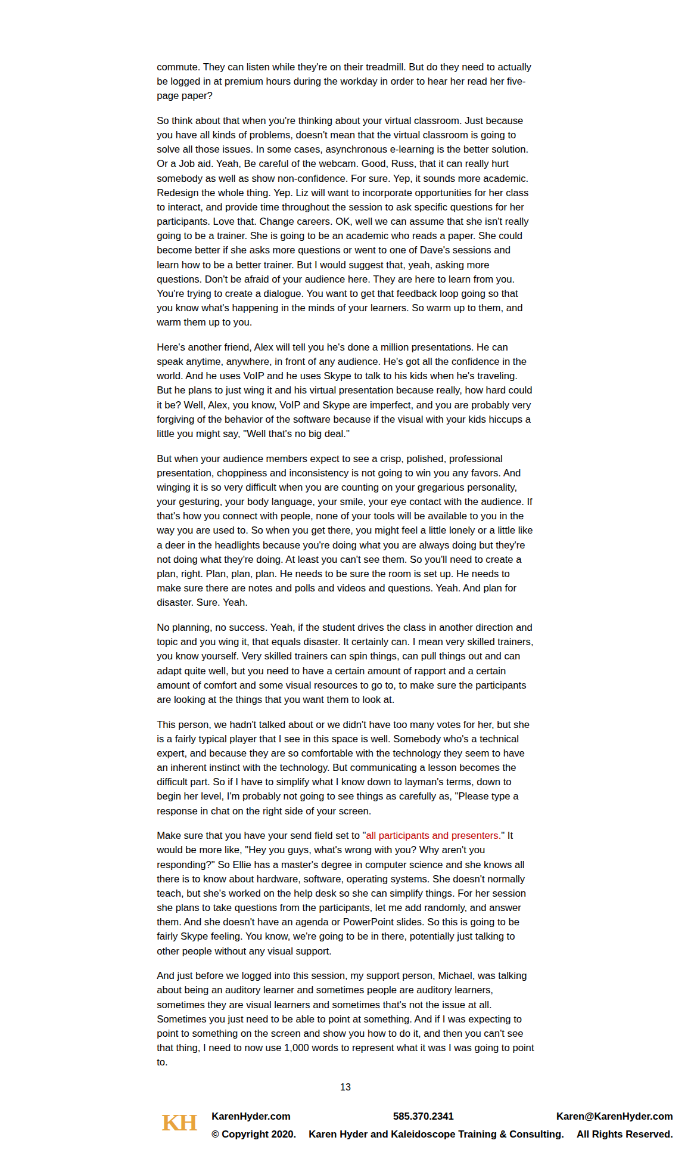commute. They can listen while they're on their treadmill. But do they need to actually be logged in at premium hours during the workday in order to hear her read her five-page paper?
So think about that when you're thinking about your virtual classroom. Just because you have all kinds of problems, doesn't mean that the virtual classroom is going to solve all those issues. In some cases, asynchronous e-learning is the better solution. Or a Job aid. Yeah, Be careful of the webcam. Good, Russ, that it can really hurt somebody as well as show non-confidence. For sure. Yep, it sounds more academic. Redesign the whole thing. Yep. Liz will want to incorporate opportunities for her class to interact, and provide time throughout the session to ask specific questions for her participants. Love that. Change careers. OK, well we can assume that she isn't really going to be a trainer. She is going to be an academic who reads a paper. She could become better if she asks more questions or went to one of Dave's sessions and learn how to be a better trainer. But I would suggest that, yeah, asking more questions. Don't be afraid of your audience here. They are here to learn from you. You're trying to create a dialogue. You want to get that feedback loop going so that you know what's happening in the minds of your learners. So warm up to them, and warm them up to you.
Here's another friend, Alex will tell you he's done a million presentations. He can speak anytime, anywhere, in front of any audience. He's got all the confidence in the world. And he uses VoIP and he uses Skype to talk to his kids when he's traveling. But he plans to just wing it and his virtual presentation because really, how hard could it be? Well, Alex, you know, VoIP and Skype are imperfect, and you are probably very forgiving of the behavior of the software because if the visual with your kids hiccups a little you might say, "Well that's no big deal."
But when your audience members expect to see a crisp, polished, professional presentation, choppiness and inconsistency is not going to win you any favors. And winging it is so very difficult when you are counting on your gregarious personality, your gesturing, your body language, your smile, your eye contact with the audience. If that's how you connect with people, none of your tools will be available to you in the way you are used to. So when you get there, you might feel a little lonely or a little like a deer in the headlights because you're doing what you are always doing but they're not doing what they're doing. At least you can't see them. So you'll need to create a plan, right. Plan, plan, plan. He needs to be sure the room is set up. He needs to make sure there are notes and polls and videos and questions. Yeah. And plan for disaster. Sure. Yeah.
No planning, no success. Yeah, if the student drives the class in another direction and topic and you wing it, that equals disaster. It certainly can. I mean very skilled trainers, you know yourself. Very skilled trainers can spin things, can pull things out and can adapt quite well, but you need to have a certain amount of rapport and a certain amount of comfort and some visual resources to go to, to make sure the participants are looking at the things that you want them to look at.
This person, we hadn't talked about or we didn't have too many votes for her, but she is a fairly typical player that I see in this space is well. Somebody who's a technical expert, and because they are so comfortable with the technology they seem to have an inherent instinct with the technology. But communicating a lesson becomes the difficult part. So if I have to simplify what I know down to layman's terms, down to begin her level, I'm probably not going to see things as carefully as, "Please type a response in chat on the right side of your screen.
Make sure that you have your send field set to "all participants and presenters." It would be more like, "Hey you guys, what's wrong with you? Why aren't you responding?" So Ellie has a master's degree in computer science and she knows all there is to know about hardware, software, operating systems. She doesn't normally teach, but she's worked on the help desk so she can simplify things. For her session she plans to take questions from the participants, let me add randomly, and answer them. And she doesn't have an agenda or PowerPoint slides. So this is going to be fairly Skype feeling. You know, we're going to be in there, potentially just talking to other people without any visual support.
And just before we logged into this session, my support person, Michael, was talking about being an auditory learner and sometimes people are auditory learners, sometimes they are visual learners and sometimes that's not the issue at all. Sometimes you just need to be able to point at something. And if I was expecting to point to something on the screen and show you how to do it, and then you can't see that thing, I need to now use 1,000 words to represent what it was I was going to point to.
13
KH
KarenHyder.com 585.370.2341 Karen@KarenHyder.com
© Copyright 2020. Karen Hyder and Kaleidoscope Training & Consulting. All Rights Reserved.